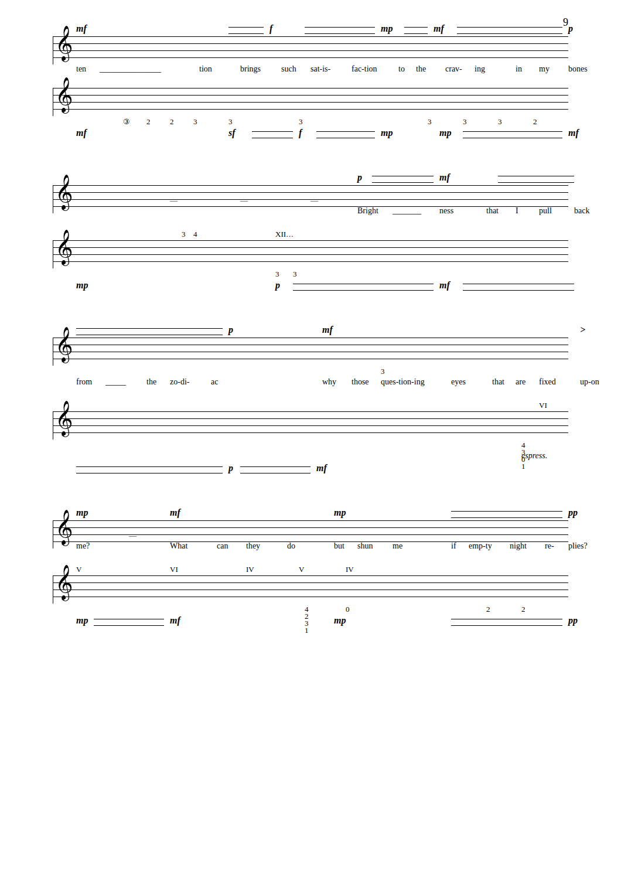9
mf f mp mf p
𝄞
ten _______________ tion brings such sat‑is‑ fac‑tion to the crav‑ ing in my bones
𝄞
③ 2 2 3 3 3 3 3 3 2
mf sf f mp mp mf
p mf
𝄞
― ― ―
Bright _______ ness that I pull back
XII… 4 3
𝄞
3 3
mp p mf
p mf >
𝄞
3
from _____ the zo‑di‑ ac why those ques‑tion‑ing eyes that are fixed up‑on
VI
𝄞
4 3 0 1
espress.
p mf
mp mf mp pp
𝄞
―
me? What can they do but shun me if emp‑ty night re‑ plies?
V VI IV V IV
𝄞
4 2 3 1 0 2 2
mp mf mp pp
Page 9 of a song for voice and guitar. Four systems, each with a vocal staff in treble clef above a guitar staff in treble clef. Lyrics across the page read: "…tion brings such satisfaction to the craving in my bones. Brightness that I pull back from the zodiac, why those questioning eyes that are fixed upon me? What can they do but shun me if empty night replies?" Dynamics range from mezzo-forte and forte through mezzo-piano to pianissimo, with numerous crescendo and diminuendo hairpins. Guitar part includes Roman-numeral position indications (XII, VI, V, IV), left-hand fingerings, string numbers, triplet groupings, and the expression marking "espress."